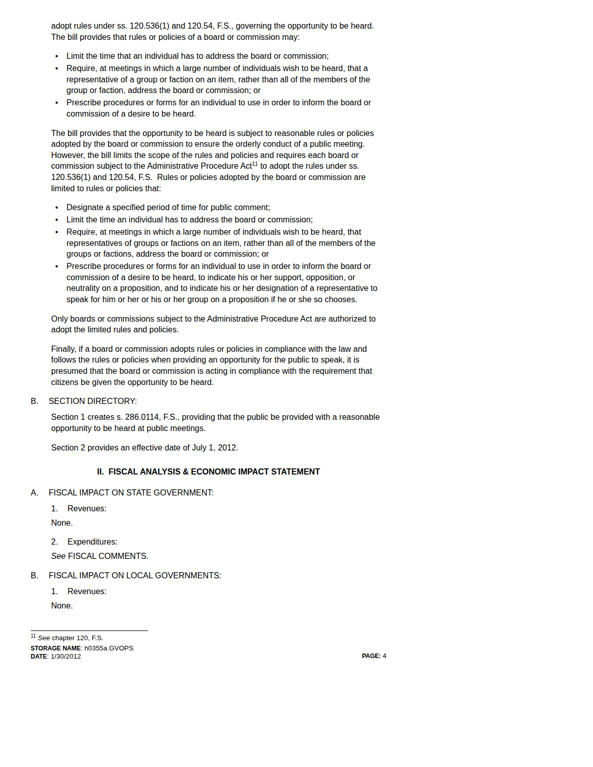adopt rules under ss. 120.536(1) and 120.54, F.S., governing the opportunity to be heard. The bill provides that rules or policies of a board or commission may:
Limit the time that an individual has to address the board or commission;
Require, at meetings in which a large number of individuals wish to be heard, that a representative of a group or faction on an item, rather than all of the members of the group or faction, address the board or commission; or
Prescribe procedures or forms for an individual to use in order to inform the board or commission of a desire to be heard.
The bill provides that the opportunity to be heard is subject to reasonable rules or policies adopted by the board or commission to ensure the orderly conduct of a public meeting. However, the bill limits the scope of the rules and policies and requires each board or commission subject to the Administrative Procedure Act11 to adopt the rules under ss. 120.536(1) and 120.54, F.S. Rules or policies adopted by the board or commission are limited to rules or policies that:
Designate a specified period of time for public comment;
Limit the time an individual has to address the board or commission;
Require, at meetings in which a large number of individuals wish to be heard, that representatives of groups or factions on an item, rather than all of the members of the groups or factions, address the board or commission; or
Prescribe procedures or forms for an individual to use in order to inform the board or commission of a desire to be heard, to indicate his or her support, opposition, or neutrality on a proposition, and to indicate his or her designation of a representative to speak for him or her or his or her group on a proposition if he or she so chooses.
Only boards or commissions subject to the Administrative Procedure Act are authorized to adopt the limited rules and policies.
Finally, if a board or commission adopts rules or policies in compliance with the law and follows the rules or policies when providing an opportunity for the public to speak, it is presumed that the board or commission is acting in compliance with the requirement that citizens be given the opportunity to be heard.
B. SECTION DIRECTORY:
Section 1 creates s. 286.0114, F.S., providing that the public be provided with a reasonable opportunity to be heard at public meetings.
Section 2 provides an effective date of July 1, 2012.
II. FISCAL ANALYSIS & ECONOMIC IMPACT STATEMENT
A. FISCAL IMPACT ON STATE GOVERNMENT:
1. Revenues:
None.
2. Expenditures:
See FISCAL COMMENTS.
B. FISCAL IMPACT ON LOCAL GOVERNMENTS:
1. Revenues:
None.
11 See chapter 120, F.S.
STORAGE NAME: h0355a.GVOPS
DATE: 1/30/2012
PAGE: 4